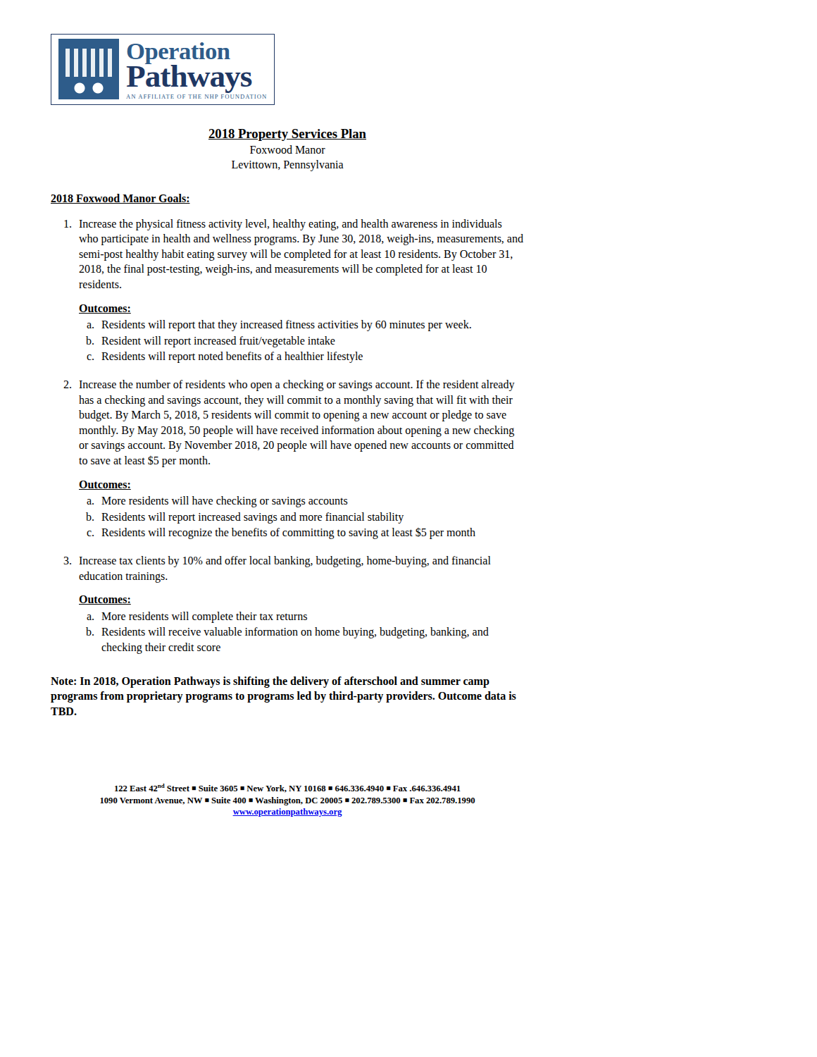Operation Pathways AN AFFILIATE OF THE NHP FOUNDATION
2018 Property Services Plan
Foxwood Manor
Levittown, Pennsylvania
2018 Foxwood Manor Goals:
Increase the physical fitness activity level, healthy eating, and health awareness in individuals who participate in health and wellness programs. By June 30, 2018, weigh-ins, measurements, and semi-post healthy habit eating survey will be completed for at least 10 residents. By October 31, 2018, the final post-testing, weigh-ins, and measurements will be completed for at least 10 residents.
Outcomes:
Residents will report that they increased fitness activities by 60 minutes per week.
Resident will report increased fruit/vegetable intake
Residents will report noted benefits of a healthier lifestyle
Increase the number of residents who open a checking or savings account. If the resident already has a checking and savings account, they will commit to a monthly saving that will fit with their budget. By March 5, 2018, 5 residents will commit to opening a new account or pledge to save monthly. By May 2018, 50 people will have received information about opening a new checking or savings account. By November 2018, 20 people will have opened new accounts or committed to save at least $5 per month.
Outcomes:
More residents will have checking or savings accounts
Residents will report increased savings and more financial stability
Residents will recognize the benefits of committing to saving at least $5 per month
Increase tax clients by 10% and offer local banking, budgeting, home-buying, and financial education trainings.
Outcomes:
More residents will complete their tax returns
Residents will receive valuable information on home buying, budgeting, banking, and checking their credit score
Note: In 2018, Operation Pathways is shifting the delivery of afterschool and summer camp programs from proprietary programs to programs led by third-party providers. Outcome data is TBD.
122 East 42nd Street ■ Suite 3605 ■ New York, NY 10168 ■ 646.336.4940 ■ Fax .646.336.4941
1090 Vermont Avenue, NW ■ Suite 400 ■ Washington, DC 20005 ■ 202.789.5300 ■ Fax 202.789.1990
www.operationpathways.org